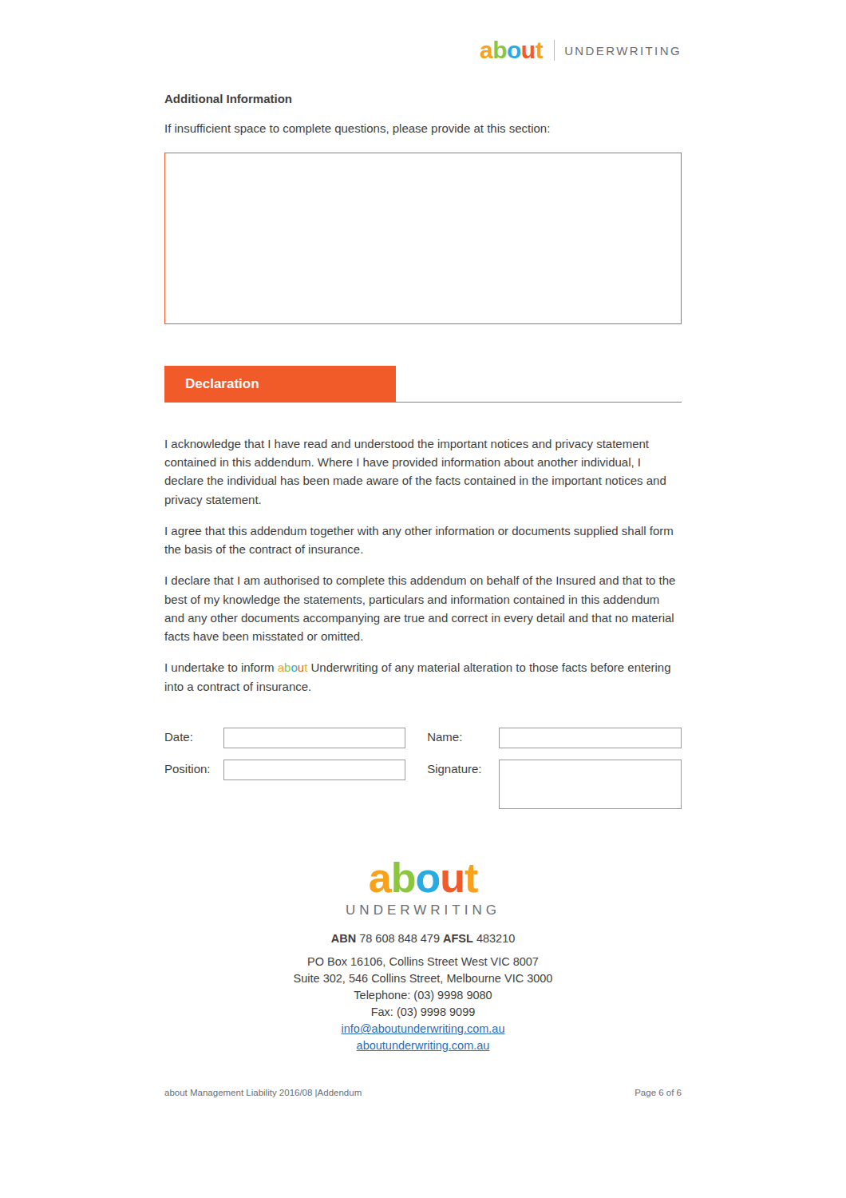about UNDERWRITING
Additional Information
If insufficient space to complete questions, please provide at this section:
Declaration
I acknowledge that I have read and understood the important notices and privacy statement contained in this addendum. Where I have provided information about another individual, I declare the individual has been made aware of the facts contained in the important notices and privacy statement.
I agree that this addendum together with any other information or documents supplied shall form the basis of the contract of insurance.
I declare that I am authorised to complete this addendum on behalf of the Insured and that to the best of my knowledge the statements, particulars and information contained in this addendum and any other documents accompanying are true and correct in every detail and that no material facts have been misstated or omitted.
I undertake to inform about Underwriting of any material alteration to those facts before entering into a contract of insurance.
| Date: | | | Name: | |
| Position: | | | Signature: | |
about
UNDERWRITING
ABN 78 608 848 479 AFSL 483210
PO Box 16106, Collins Street West VIC 8007
Suite 302, 546 Collins Street, Melbourne VIC 3000
Telephone: (03) 9998 9080
Fax: (03) 9998 9099
info@aboutunderwriting.com.au
aboutunderwriting.com.au
about Management Liability 2016/08 |Addendum
Page 6 of 6